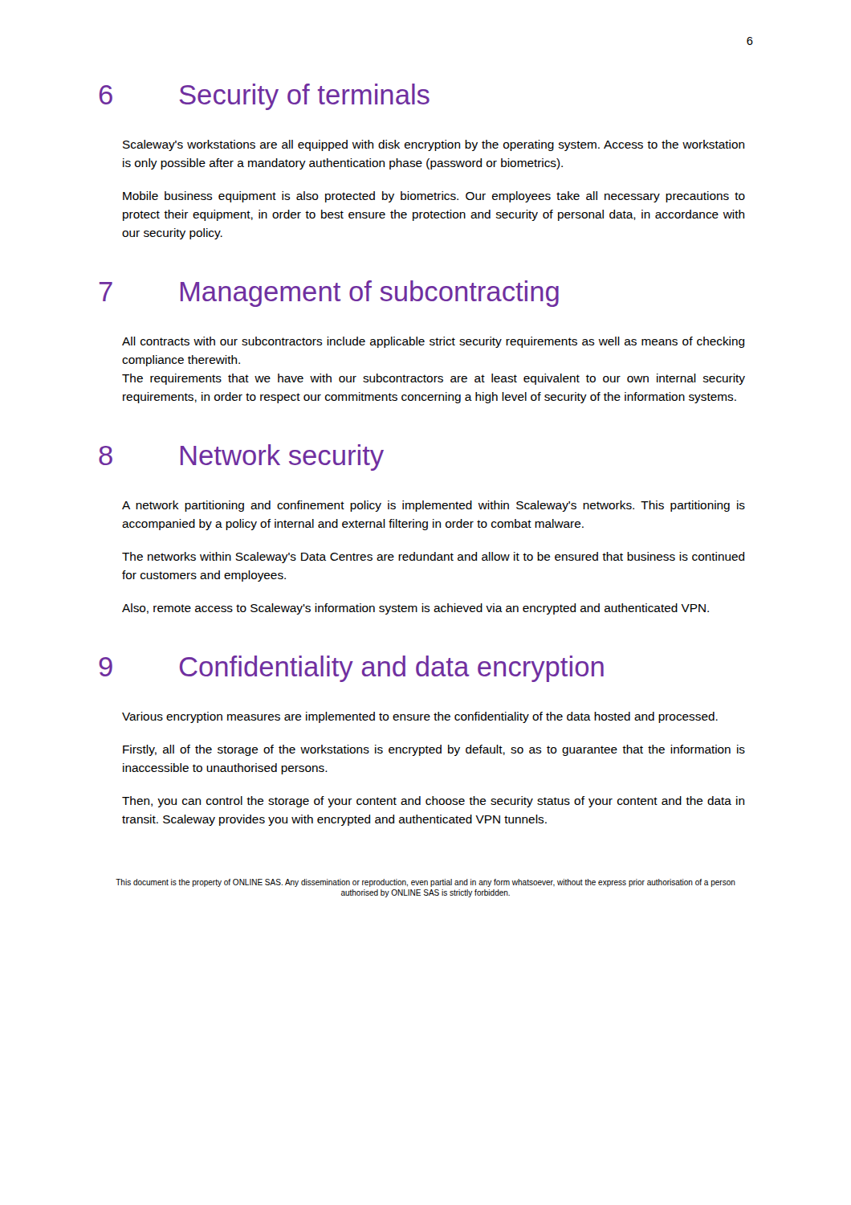6
6 Security of terminals
Scaleway's workstations are all equipped with disk encryption by the operating system. Access to the workstation is only possible after a mandatory authentication phase (password or biometrics).
Mobile business equipment is also protected by biometrics. Our employees take all necessary precautions to protect their equipment, in order to best ensure the protection and security of personal data, in accordance with our security policy.
7 Management of subcontracting
All contracts with our subcontractors include applicable strict security requirements as well as means of checking compliance therewith.
The requirements that we have with our subcontractors are at least equivalent to our own internal security requirements, in order to respect our commitments concerning a high level of security of the information systems.
8 Network security
A network partitioning and confinement policy is implemented within Scaleway's networks. This partitioning is accompanied by a policy of internal and external filtering in order to combat malware.
The networks within Scaleway's Data Centres are redundant and allow it to be ensured that business is continued for customers and employees.
Also, remote access to Scaleway's information system is achieved via an encrypted and authenticated VPN.
9 Confidentiality and data encryption
Various encryption measures are implemented to ensure the confidentiality of the data hosted and processed.
Firstly, all of the storage of the workstations is encrypted by default, so as to guarantee that the information is inaccessible to unauthorised persons.
Then, you can control the storage of your content and choose the security status of your content and the data in transit. Scaleway provides you with encrypted and authenticated VPN tunnels.
This document is the property of ONLINE SAS. Any dissemination or reproduction, even partial and in any form whatsoever, without the express prior authorisation of a person authorised by ONLINE SAS is strictly forbidden.